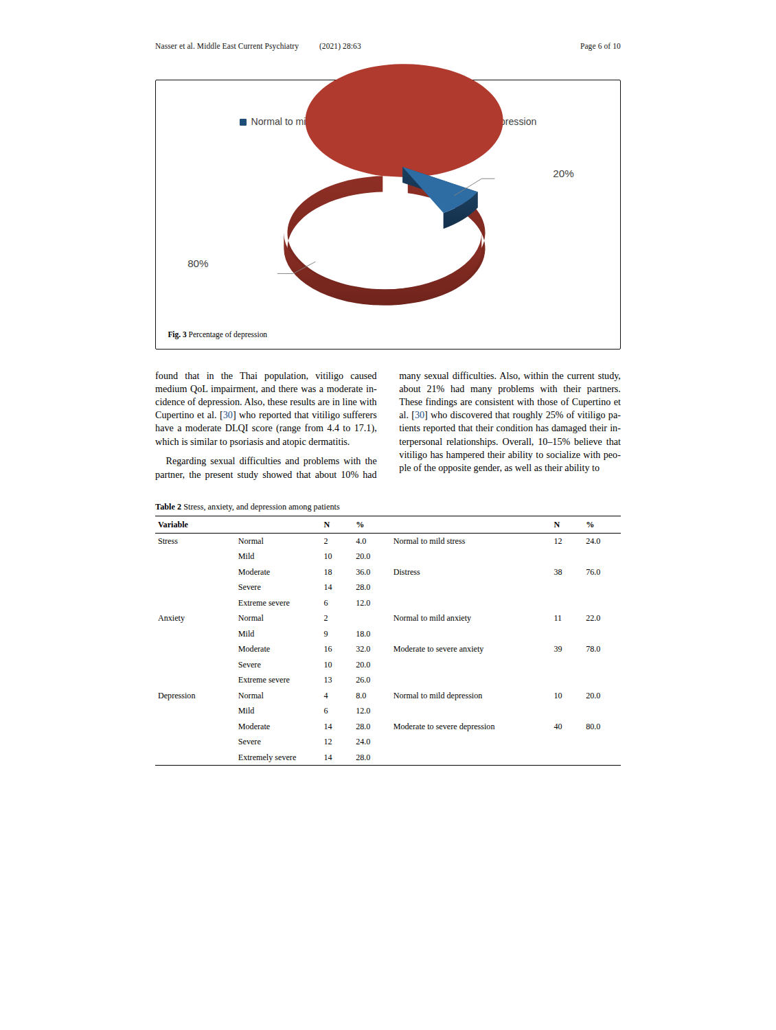Nasser et al. Middle East Current Psychiatry (2021) 28:63
Page 6 of 10
Depression
Normal to mild depression
Moderate to severe depression
20%
80%
Fig. 3 Percentage of depression
found that in the Thai population, vitiligo caused medium QoL impairment, and there was a moderate incidence of depression. Also, these results are in line with Cupertino et al. [30] who reported that vitiligo sufferers have a moderate DLQI score (range from 4.4 to 17.1), which is similar to psoriasis and atopic dermatitis.
Regarding sexual difficulties and problems with the partner, the present study showed that about 10% had many sexual difficulties. Also, within the current study, about 21% had many problems with their partners. These findings are consistent with those of Cupertino et al. [30] who discovered that roughly 25% of vitiligo patients reported that their condition has damaged their interpersonal relationships. Overall, 10–15% believe that vitiligo has hampered their ability to socialize with people of the opposite gender, as well as their ability to
Table 2 Stress, anxiety, and depression among patients
| Variable | N | % | | N | % |
| --- | --- | --- | --- | --- | --- |
| Stress | Normal | 2 | 4.0 | Normal to mild stress | 12 | 24.0 |
| | Mild | 10 | 20.0 | | | |
| | Moderate | 18 | 36.0 | Distress | 38 | 76.0 |
| | Severe | 14 | 28.0 | | | |
| | Extreme severe | 6 | 12.0 | | | |
| Anxiety | Normal | 2 | | Normal to mild anxiety | 11 | 22.0 |
| | Mild | 9 | 18.0 | | | |
| | Moderate | 16 | 32.0 | Moderate to severe anxiety | 39 | 78.0 |
| | Severe | 10 | 20.0 | | | |
| | Extreme severe | 13 | 26.0 | | | |
| Depression | Normal | 4 | 8.0 | Normal to mild depression | 10 | 20.0 |
| | Mild | 6 | 12.0 | | | |
| | Moderate | 14 | 28.0 | Moderate to severe depression | 40 | 80.0 |
| | Severe | 12 | 24.0 | | | |
| | Extremely severe | 14 | 28.0 | | | |